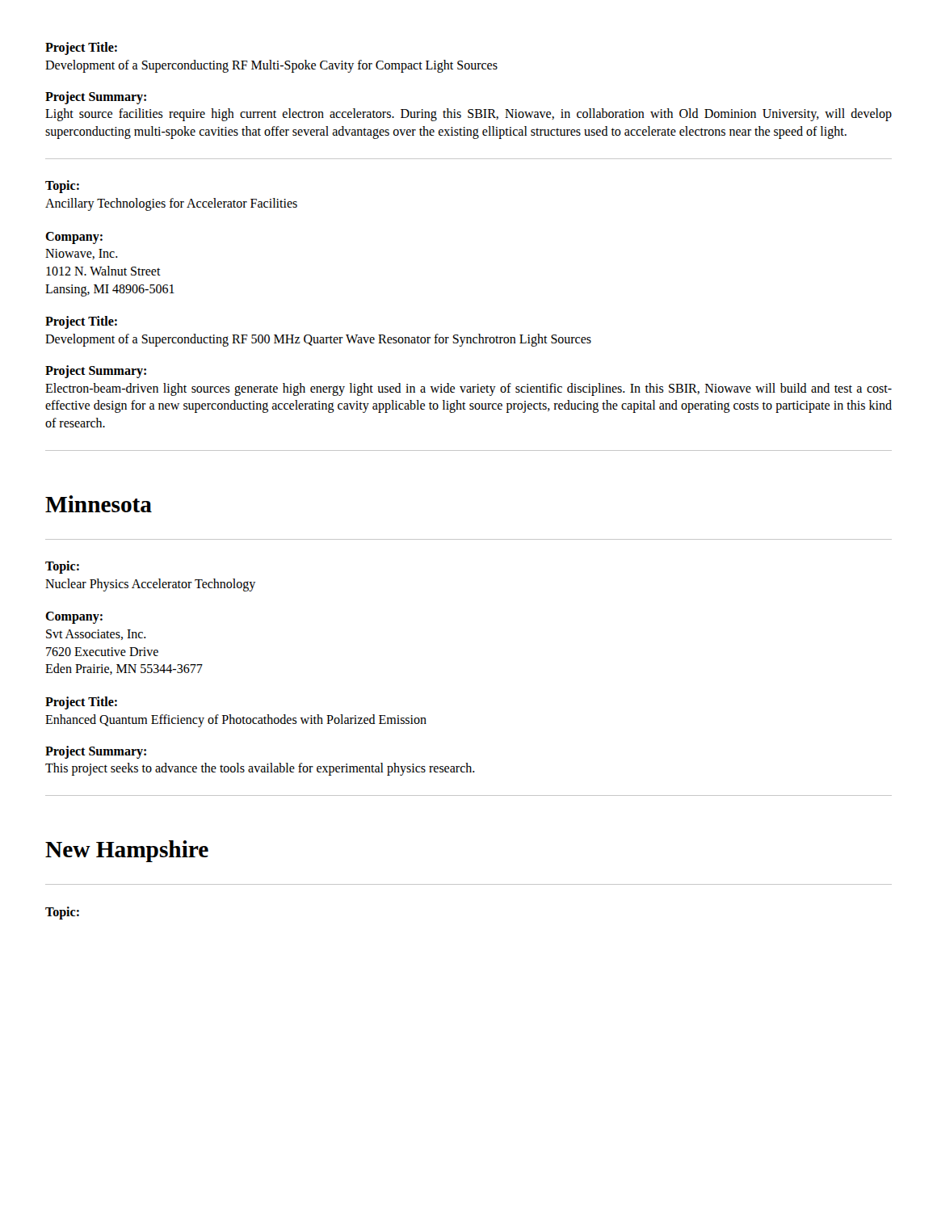Project Title:
Development of a Superconducting RF Multi-Spoke Cavity for Compact Light Sources
Project Summary:
Light source facilities require high current electron accelerators. During this SBIR, Niowave, in collaboration with Old Dominion University, will develop superconducting multi-spoke cavities that offer several advantages over the existing elliptical structures used to accelerate electrons near the speed of light.
Topic:
Ancillary Technologies for Accelerator Facilities
Company:
Niowave, Inc. 1012 N. Walnut Street Lansing, MI 48906-5061
Project Title:
Development of a Superconducting RF 500 MHz Quarter Wave Resonator for Synchrotron Light Sources
Project Summary:
Electron-beam-driven light sources generate high energy light used in a wide variety of scientific disciplines. In this SBIR, Niowave will build and test a cost-effective design for a new superconducting accelerating cavity applicable to light source projects, reducing the capital and operating costs to participate in this kind of research.
Minnesota
Topic:
Nuclear Physics Accelerator Technology
Company:
Svt Associates, Inc. 7620 Executive Drive Eden Prairie, MN 55344-3677
Project Title:
Enhanced Quantum Efficiency of Photocathodes with Polarized Emission
Project Summary:
This project seeks to advance the tools available for experimental physics research.
New Hampshire
Topic: